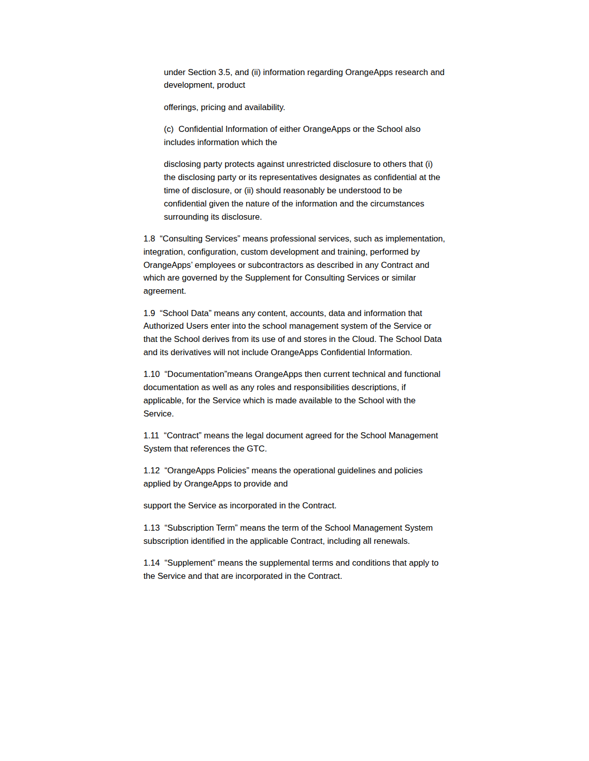under Section 3.5, and (ii) information regarding OrangeApps research and development, product
offerings, pricing and availability.
(c) Confidential Information of either OrangeApps or the School also includes information which the
disclosing party protects against unrestricted disclosure to others that (i) the disclosing party or its representatives designates as confidential at the time of disclosure, or (ii) should reasonably be understood to be confidential given the nature of the information and the circumstances surrounding its disclosure.
1.8 “Consulting Services” means professional services, such as implementation, integration, configuration, custom development and training, performed by OrangeApps’ employees or subcontractors as described in any Contract and which are governed by the Supplement for Consulting Services or similar agreement.
1.9 “School Data” means any content, accounts, data and information that Authorized Users enter into the school management system of the Service or that the School derives from its use of and stores in the Cloud. The School Data and its derivatives will not include OrangeApps Confidential Information.
1.10 “Documentation”means OrangeApps then current technical and functional documentation as well as any roles and responsibilities descriptions, if applicable, for the Service which is made available to the School with the Service.
1.11 “Contract” means the legal document agreed for the School Management System that references the GTC.
1.12 “OrangeApps Policies” means the operational guidelines and policies applied by OrangeApps to provide and
support the Service as incorporated in the Contract.
1.13 “Subscription Term” means the term of the School Management System subscription identified in the applicable Contract, including all renewals.
1.14 “Supplement” means the supplemental terms and conditions that apply to the Service and that are incorporated in the Contract.